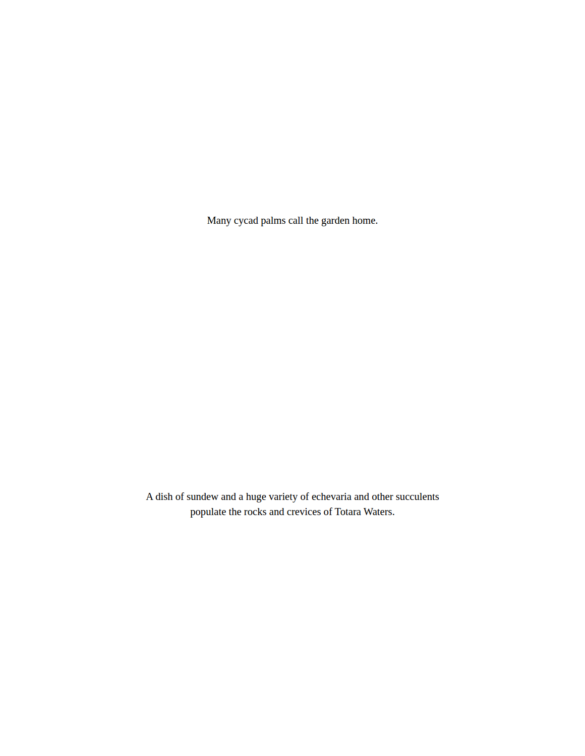Many cycad palms call the garden home.
A dish of sundew and a huge variety of echevaria and other succulents populate the rocks and crevices of Totara Waters.